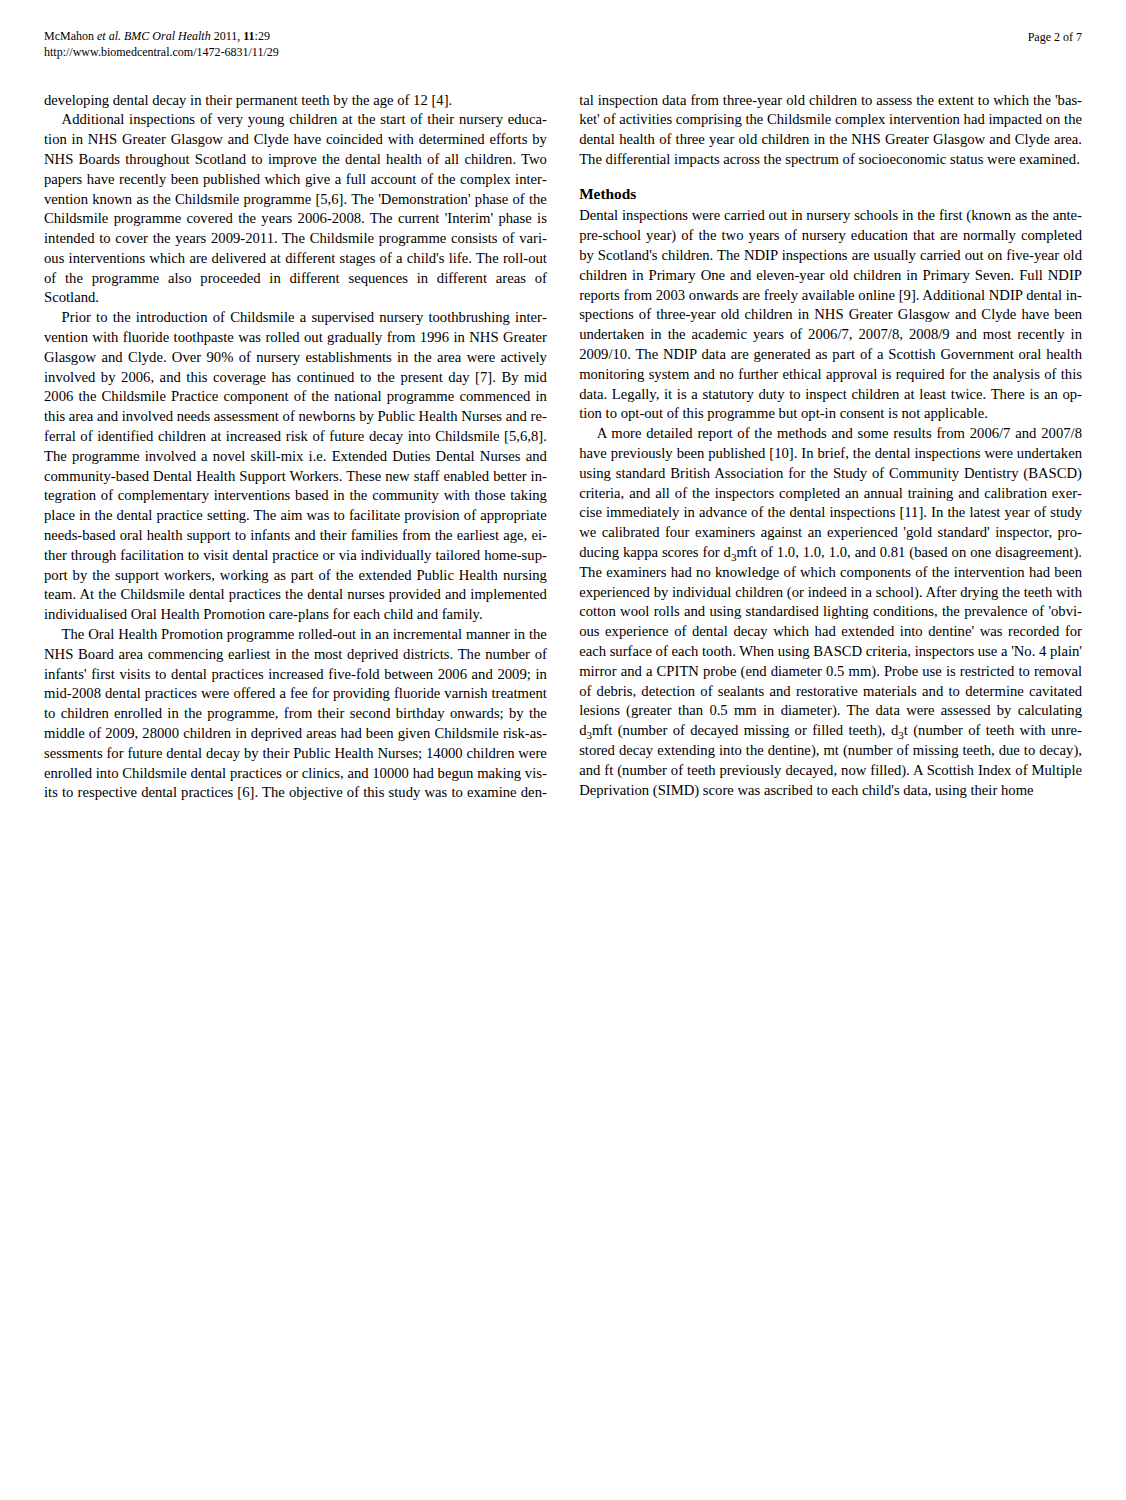McMahon et al. BMC Oral Health 2011, 11:29
http://www.biomedcentral.com/1472-6831/11/29
Page 2 of 7
developing dental decay in their permanent teeth by the age of 12 [4].
Additional inspections of very young children at the start of their nursery education in NHS Greater Glasgow and Clyde have coincided with determined efforts by NHS Boards throughout Scotland to improve the dental health of all children. Two papers have recently been published which give a full account of the complex intervention known as the Childsmile programme [5,6]. The 'Demonstration' phase of the Childsmile programme covered the years 2006-2008. The current 'Interim' phase is intended to cover the years 2009-2011. The Childsmile programme consists of various interventions which are delivered at different stages of a child's life. The roll-out of the programme also proceeded in different sequences in different areas of Scotland.
Prior to the introduction of Childsmile a supervised nursery toothbrushing intervention with fluoride toothpaste was rolled out gradually from 1996 in NHS Greater Glasgow and Clyde. Over 90% of nursery establishments in the area were actively involved by 2006, and this coverage has continued to the present day [7]. By mid 2006 the Childsmile Practice component of the national programme commenced in this area and involved needs assessment of newborns by Public Health Nurses and referral of identified children at increased risk of future decay into Childsmile [5,6,8]. The programme involved a novel skill-mix i.e. Extended Duties Dental Nurses and community-based Dental Health Support Workers. These new staff enabled better integration of complementary interventions based in the community with those taking place in the dental practice setting. The aim was to facilitate provision of appropriate needs-based oral health support to infants and their families from the earliest age, either through facilitation to visit dental practice or via individually tailored home-support by the support workers, working as part of the extended Public Health nursing team. At the Childsmile dental practices the dental nurses provided and implemented individualised Oral Health Promotion care-plans for each child and family.
The Oral Health Promotion programme rolled-out in an incremental manner in the NHS Board area commencing earliest in the most deprived districts. The number of infants' first visits to dental practices increased five-fold between 2006 and 2009; in mid-2008 dental practices were offered a fee for providing fluoride varnish treatment to children enrolled in the programme, from their second birthday onwards; by the middle of 2009, 28000 children in deprived areas had been given Childsmile risk-assessments for future dental decay by their Public Health Nurses; 14000 children were enrolled into Childsmile dental practices or clinics, and 10000 had begun making visits to respective dental practices [6]. The objective of this study was to examine dental inspection data from three-year old children to assess the extent to which the 'basket' of activities comprising the Childsmile complex intervention had impacted on the dental health of three year old children in the NHS Greater Glasgow and Clyde area. The differential impacts across the spectrum of socioeconomic status were examined.
Methods
Dental inspections were carried out in nursery schools in the first (known as the ante-pre-school year) of the two years of nursery education that are normally completed by Scotland's children. The NDIP inspections are usually carried out on five-year old children in Primary One and eleven-year old children in Primary Seven. Full NDIP reports from 2003 onwards are freely available online [9]. Additional NDIP dental inspections of three-year old children in NHS Greater Glasgow and Clyde have been undertaken in the academic years of 2006/7, 2007/8, 2008/9 and most recently in 2009/10. The NDIP data are generated as part of a Scottish Government oral health monitoring system and no further ethical approval is required for the analysis of this data. Legally, it is a statutory duty to inspect children at least twice. There is an option to opt-out of this programme but opt-in consent is not applicable.
A more detailed report of the methods and some results from 2006/7 and 2007/8 have previously been published [10]. In brief, the dental inspections were undertaken using standard British Association for the Study of Community Dentistry (BASCD) criteria, and all of the inspectors completed an annual training and calibration exercise immediately in advance of the dental inspections [11]. In the latest year of study we calibrated four examiners against an experienced 'gold standard' inspector, producing kappa scores for d3mft of 1.0, 1.0, 1.0, and 0.81 (based on one disagreement). The examiners had no knowledge of which components of the intervention had been experienced by individual children (or indeed in a school). After drying the teeth with cotton wool rolls and using standardised lighting conditions, the prevalence of 'obvious experience of dental decay which had extended into dentine' was recorded for each surface of each tooth. When using BASCD criteria, inspectors use a 'No. 4 plain' mirror and a CPITN probe (end diameter 0.5 mm). Probe use is restricted to removal of debris, detection of sealants and restorative materials and to determine cavitated lesions (greater than 0.5 mm in diameter). The data were assessed by calculating d3mft (number of decayed missing or filled teeth), d3t (number of teeth with unrestored decay extending into the dentine), mt (number of missing teeth, due to decay), and ft (number of teeth previously decayed, now filled). A Scottish Index of Multiple Deprivation (SIMD) score was ascribed to each child's data, using their home